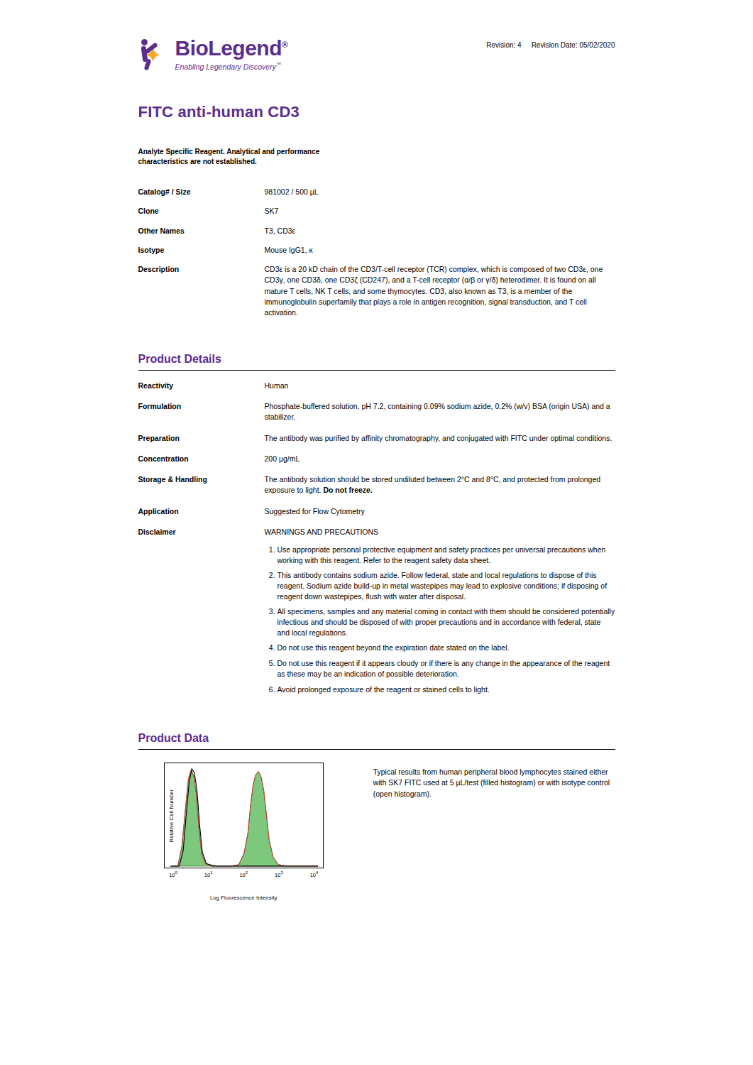✦
BioLegend®
Enabling Legendary Discovery™
Revision: 4 Revision Date: 05/02/2020
FITC anti-human CD3
Analyte Specific Reagent. Analytical and performance characteristics are not established.
| Catalog# / Size | 981002 / 500 µL |
| Clone | SK7 |
| Other Names | T3, CD3ε |
| Isotype | Mouse IgG1, κ |
| Description | CD3ε is a 20 kD chain of the CD3/T-cell receptor (TCR) complex, which is composed of two CD3ε, one CD3γ, one CD3δ, one CD3ζ (CD247), and a T-cell receptor (α/β or γ/δ) heterodimer. It is found on all mature T cells, NK T cells, and some thymocytes. CD3, also known as T3, is a member of the immunoglobulin superfamily that plays a role in antigen recognition, signal transduction, and T cell activation. |
Product Details
| Reactivity | Human |
| Formulation | Phosphate-buffered solution, pH 7.2, containing 0.09% sodium azide, 0.2% (w/v) BSA (origin USA) and a stabilizer. |
| Preparation | The antibody was purified by affinity chromatography, and conjugated with FITC under optimal conditions. |
| Concentration | 200 µg/mL |
| Storage & Handling | The antibody solution should be stored undiluted between 2°C and 8°C, and protected from prolonged exposure to light. Do not freeze. |
| Application | Suggested for Flow Cytometry |
| Disclaimer | WARNINGS AND PRECAUTIONS Use appropriate personal protective equipment and safety practices per universal precautions when working with this reagent. Refer to the reagent safety data sheet. This antibody contains sodium azide. Follow federal, state and local regulations to dispose of this reagent. Sodium azide build-up in metal wastepipes may lead to explosive conditions; if disposing of reagent down wastepipes, flush with water after disposal. All specimens, samples and any material coming in contact with them should be considered potentially infectious and should be disposed of with proper precautions and in accordance with federal, state and local regulations. Do not use this reagent beyond the expiration date stated on the label. Do not use this reagent if it appears cloudy or if there is any change in the appearance of the reagent as these may be an indication of possible deterioration. Avoid prolonged exposure of the reagent or stained cells to light. |
Product Data
Relative Cell Number
100 101 102 103 104
Log Fluorescence Intensity
Typical results from human peripheral blood lymphocytes stained either with SK7 FITC used at 5 µL/test (filled histogram) or with isotype control (open histogram).